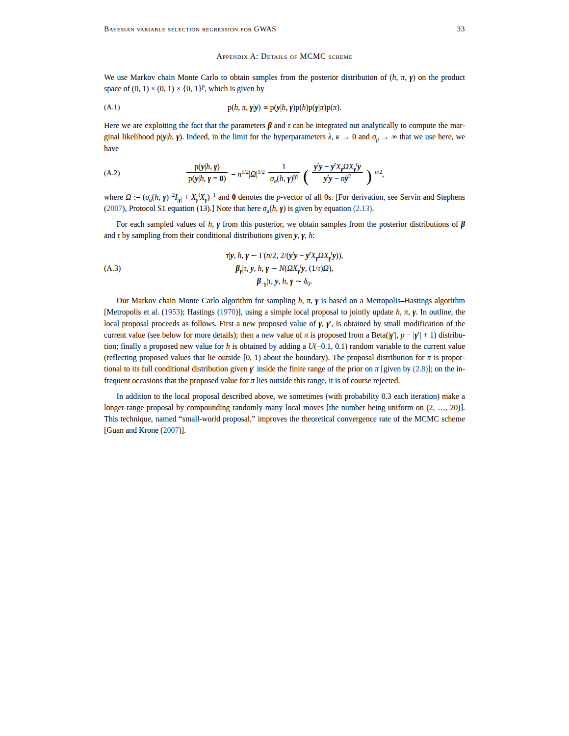Bayesian variable selection regression for GWAS 33
Appendix A: Details of MCMC scheme
We use Markov chain Monte Carlo to obtain samples from the posterior distribution of (h, π, γ) on the product space of (0, 1) × (0, 1) × {0, 1}p, which is given by
(A.1)
p(h, π, γ|y) ∝ p(y|h, γ)p(h)p(γ|π)p(π).
Here we are exploiting the fact that the parameters β and τ can be integrated out analytically to compute the marginal likelihood p(y|h, γ). Indeed, in the limit for the hyperparameters λ, κ → 0 and σμ → ∞ that we use here, we have
(A.2)
p(y|h, γ) p(y|h, γ = 0) = n1/2|Ω|1/2 1 σa(h, γ)|γ| ( yty − ytXγΩXγty yty − nȳ2 )−n/2,
where Ω := (σa(h, γ)−2I|γ| + XγtXγ)−1 and 0 denotes the p-vector of all 0s. [For derivation, see Servin and Stephens (2007), Protocol S1 equation (13).] Note that here σa(h, γ) is given by equation (2.13).
For each sampled values of h, γ from this posterior, we obtain samples from the posterior distributions of β and τ by sampling from their conditional distributions given y, γ, h:
(A.3)
τ|y, h, γ ∼ Γ(n/2, 2/(yty − ytXγΩXγty)),
βγ|τ, y, h, γ ∼ N(ΩXγty, (1/τ)Ω),
β−γ|τ, y, h, γ ∼ δ0.
Our Markov chain Monte Carlo algorithm for sampling h, π, γ is based on a Metropolis–Hastings algorithm [Metropolis et al. (1953); Hastings (1970)], using a simple local proposal to jointly update h, π, γ. In outline, the local proposal proceeds as follows. First a new proposed value of γ, γ′, is obtained by small modification of the current value (see below for more details); then a new value of π is proposed from a Beta(|γ′|, p − |γ′| + 1) distribution; finally a proposed new value for h is obtained by adding a U(−0.1, 0.1) random variable to the current value (reflecting proposed values that lie outside [0, 1) about the boundary). The proposal distribution for π is proportional to its full conditional distribution given γ′ inside the finite range of the prior on π [given by (2.8)]; on the infrequent occasions that the proposed value for π lies outside this range, it is of course rejected.
In addition to the local proposal described above, we sometimes (with probability 0.3 each iteration) make a longer-range proposal by compounding randomly-many local moves [the number being uniform on (2, …, 20)]. This technique, named “small-world proposal,” improves the theoretical convergence rate of the MCMC scheme [Guan and Krone (2007)].